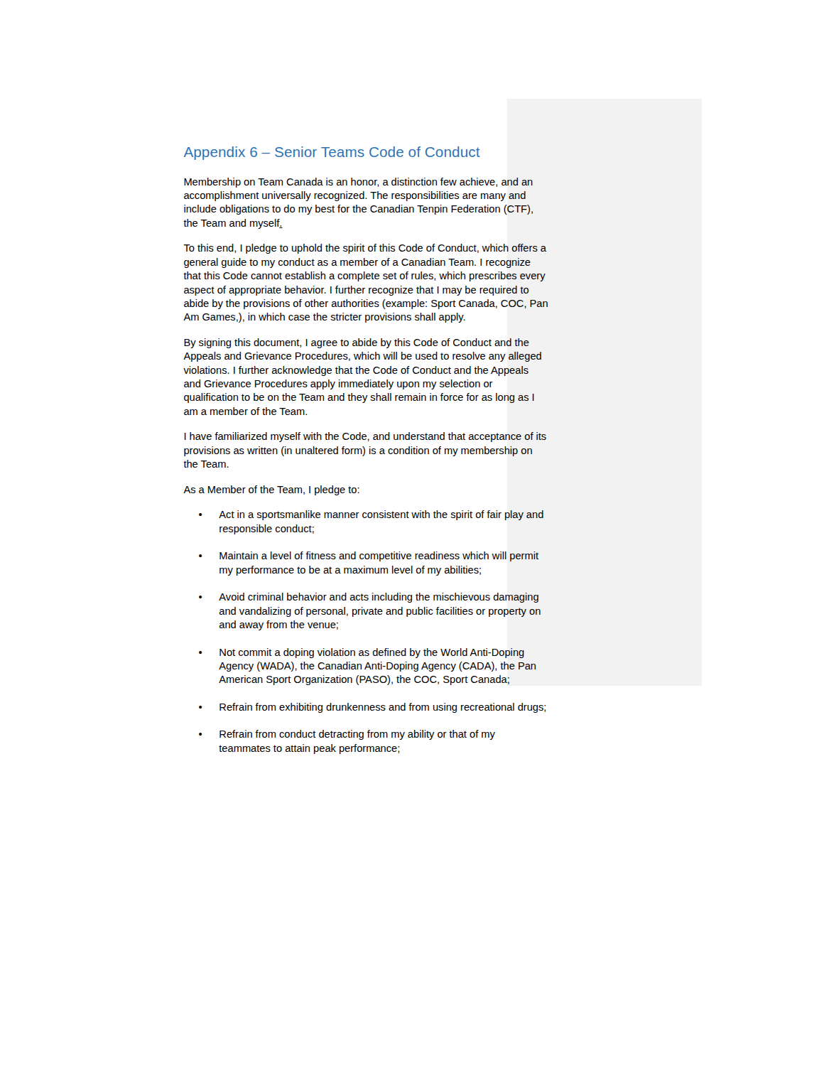Appendix 6 – Senior Teams Code of Conduct
Membership on Team Canada is an honor, a distinction few achieve, and an accomplishment universally recognized. The responsibilities are many and include obligations to do my best for the Canadian Tenpin Federation (CTF), the Team and myself.
To this end, I pledge to uphold the spirit of this Code of Conduct, which offers a general guide to my conduct as a member of a Canadian Team. I recognize that this Code cannot establish a complete set of rules, which prescribes every aspect of appropriate behavior. I further recognize that I may be required to abide by the provisions of other authorities (example: Sport Canada, COC, Pan Am Games,), in which case the stricter provisions shall apply.
By signing this document, I agree to abide by this Code of Conduct and the Appeals and Grievance Procedures, which will be used to resolve any alleged violations. I further acknowledge that the Code of Conduct and the Appeals and Grievance Procedures apply immediately upon my selection or qualification to be on the Team and they shall remain in force for as long as I am a member of the Team.
I have familiarized myself with the Code, and understand that acceptance of its provisions as written (in unaltered form) is a condition of my membership on the Team.
As a Member of the Team, I pledge to:
Act in a sportsmanlike manner consistent with the spirit of fair play and responsible conduct;
Maintain a level of fitness and competitive readiness which will permit my performance to be at a maximum level of my abilities;
Avoid criminal behavior and acts including the mischievous damaging and vandalizing of personal, private and public facilities or property on and away from the venue;
Not commit a doping violation as defined by the World Anti-Doping Agency (WADA), the Canadian Anti-Doping Agency (CADA), the Pan American Sport Organization (PASO), the COC, Sport Canada;
Refrain from exhibiting drunkenness and from using recreational drugs;
Refrain from conduct detracting from my ability or that of my teammates to attain peak performance;